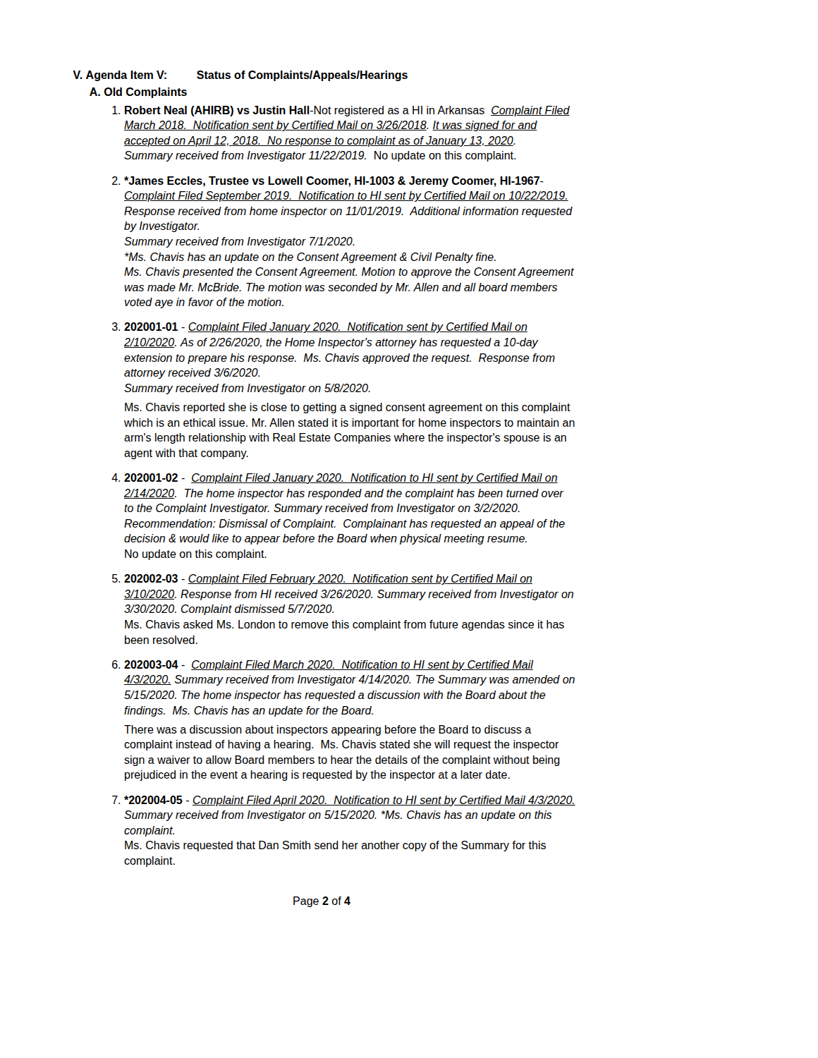Agenda Item V: Status of Complaints/Appeals/Hearings
Old Complaints
Robert Neal (AHIRB) vs Justin Hall-Not registered as a HI in Arkansas Complaint Filed March 2018. Notification sent by Certified Mail on 3/26/2018. It was signed for and accepted on April 12, 2018. No response to complaint as of January 13, 2020.
Summary received from Investigator 11/22/2019. No update on this complaint.
*James Eccles, Trustee vs Lowell Coomer, HI-1003 & Jeremy Coomer, HI-1967- Complaint Filed September 2019. Notification to HI sent by Certified Mail on 10/22/2019. Response received from home inspector on 11/01/2019. Additional information requested by Investigator.
Summary received from Investigator 7/1/2020.
*Ms. Chavis has an update on the Consent Agreement & Civil Penalty fine.
Ms. Chavis presented the Consent Agreement. Motion to approve the Consent Agreement was made Mr. McBride. The motion was seconded by Mr. Allen and all board members voted aye in favor of the motion.
202001-01 - Complaint Filed January 2020. Notification sent by Certified Mail on 2/10/2020. As of 2/26/2020, the Home Inspector's attorney has requested a 10-day extension to prepare his response. Ms. Chavis approved the request. Response from attorney received 3/6/2020.
Summary received from Investigator on 5/8/2020.
Ms. Chavis reported she is close to getting a signed consent agreement on this complaint which is an ethical issue. Mr. Allen stated it is important for home inspectors to maintain an arm's length relationship with Real Estate Companies where the inspector's spouse is an agent with that company.
202001-02 - Complaint Filed January 2020. Notification to HI sent by Certified Mail on 2/14/2020. The home inspector has responded and the complaint has been turned over to the Complaint Investigator. Summary received from Investigator on 3/2/2020. Recommendation: Dismissal of Complaint. Complainant has requested an appeal of the decision & would like to appear before the Board when physical meeting resume.
No update on this complaint.
202002-03 - Complaint Filed February 2020. Notification sent by Certified Mail on 3/10/2020. Response from HI received 3/26/2020. Summary received from Investigator on 3/30/2020. Complaint dismissed 5/7/2020.
Ms. Chavis asked Ms. London to remove this complaint from future agendas since it has been resolved.
202003-04 - Complaint Filed March 2020. Notification to HI sent by Certified Mail 4/3/2020. Summary received from Investigator 4/14/2020. The Summary was amended on 5/15/2020. The home inspector has requested a discussion with the Board about the findings. Ms. Chavis has an update for the Board.
There was a discussion about inspectors appearing before the Board to discuss a complaint instead of having a hearing. Ms. Chavis stated she will request the inspector sign a waiver to allow Board members to hear the details of the complaint without being prejudiced in the event a hearing is requested by the inspector at a later date.
*202004-05 - Complaint Filed April 2020. Notification to HI sent by Certified Mail 4/3/2020. Summary received from Investigator on 5/15/2020. *Ms. Chavis has an update on this complaint.
Ms. Chavis requested that Dan Smith send her another copy of the Summary for this complaint.
Page 2 of 4